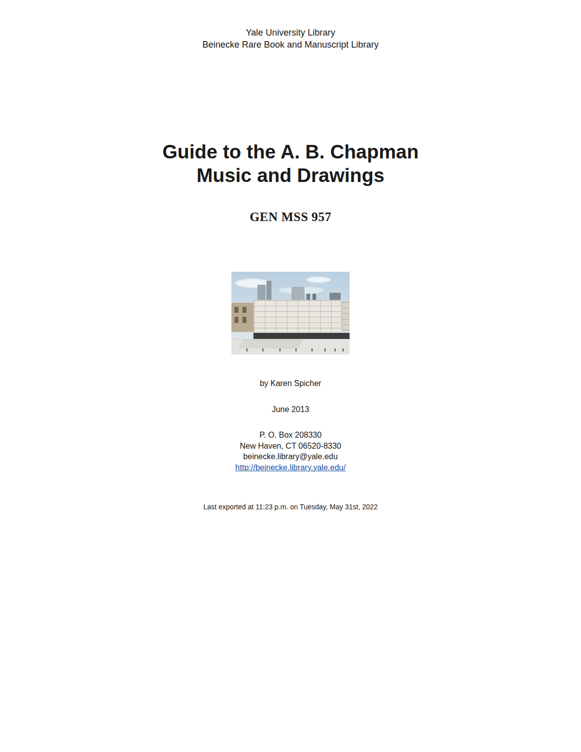Yale University Library
Beinecke Rare Book and Manuscript Library
Guide to the A. B. Chapman
Music and Drawings
GEN MSS 957
by Karen Spicher
June 2013
P. O. Box 208330
New Haven, CT 06520-8330
beinecke.library@yale.edu
http://beinecke.library.yale.edu/
Last exported at 11:23 p.m. on Tuesday, May 31st, 2022